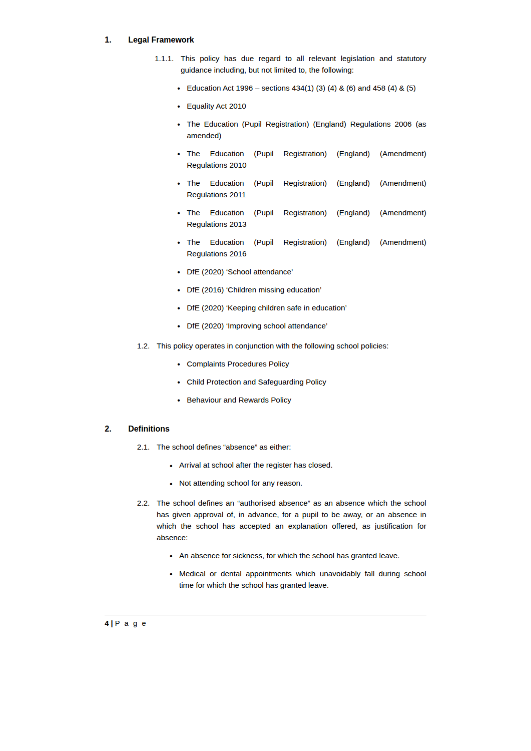1. Legal Framework
1.1.1. This policy has due regard to all relevant legislation and statutory guidance including, but not limited to, the following:
Education Act 1996 – sections 434(1) (3) (4) & (6) and 458 (4) & (5)
Equality Act 2010
The Education (Pupil Registration) (England) Regulations 2006 (as amended)
The Education (Pupil Registration) (England) (Amendment) Regulations 2010
The Education (Pupil Registration) (England) (Amendment) Regulations 2011
The Education (Pupil Registration) (England) (Amendment) Regulations 2013
The Education (Pupil Registration) (England) (Amendment) Regulations 2016
DfE (2020) ‘School attendance’
DfE (2016) ‘Children missing education’
DfE (2020) ‘Keeping children safe in education’
DfE (2020) ‘Improving school attendance’
1.2. This policy operates in conjunction with the following school policies:
Complaints Procedures Policy
Child Protection and Safeguarding Policy
Behaviour and Rewards Policy
2. Definitions
2.1. The school defines “absence” as either:
Arrival at school after the register has closed.
Not attending school for any reason.
2.2. The school defines an “authorised absence” as an absence which the school has given approval of, in advance, for a pupil to be away, or an absence in which the school has accepted an explanation offered, as justification for absence:
An absence for sickness, for which the school has granted leave.
Medical or dental appointments which unavoidably fall during school time for which the school has granted leave.
4 | P a g e